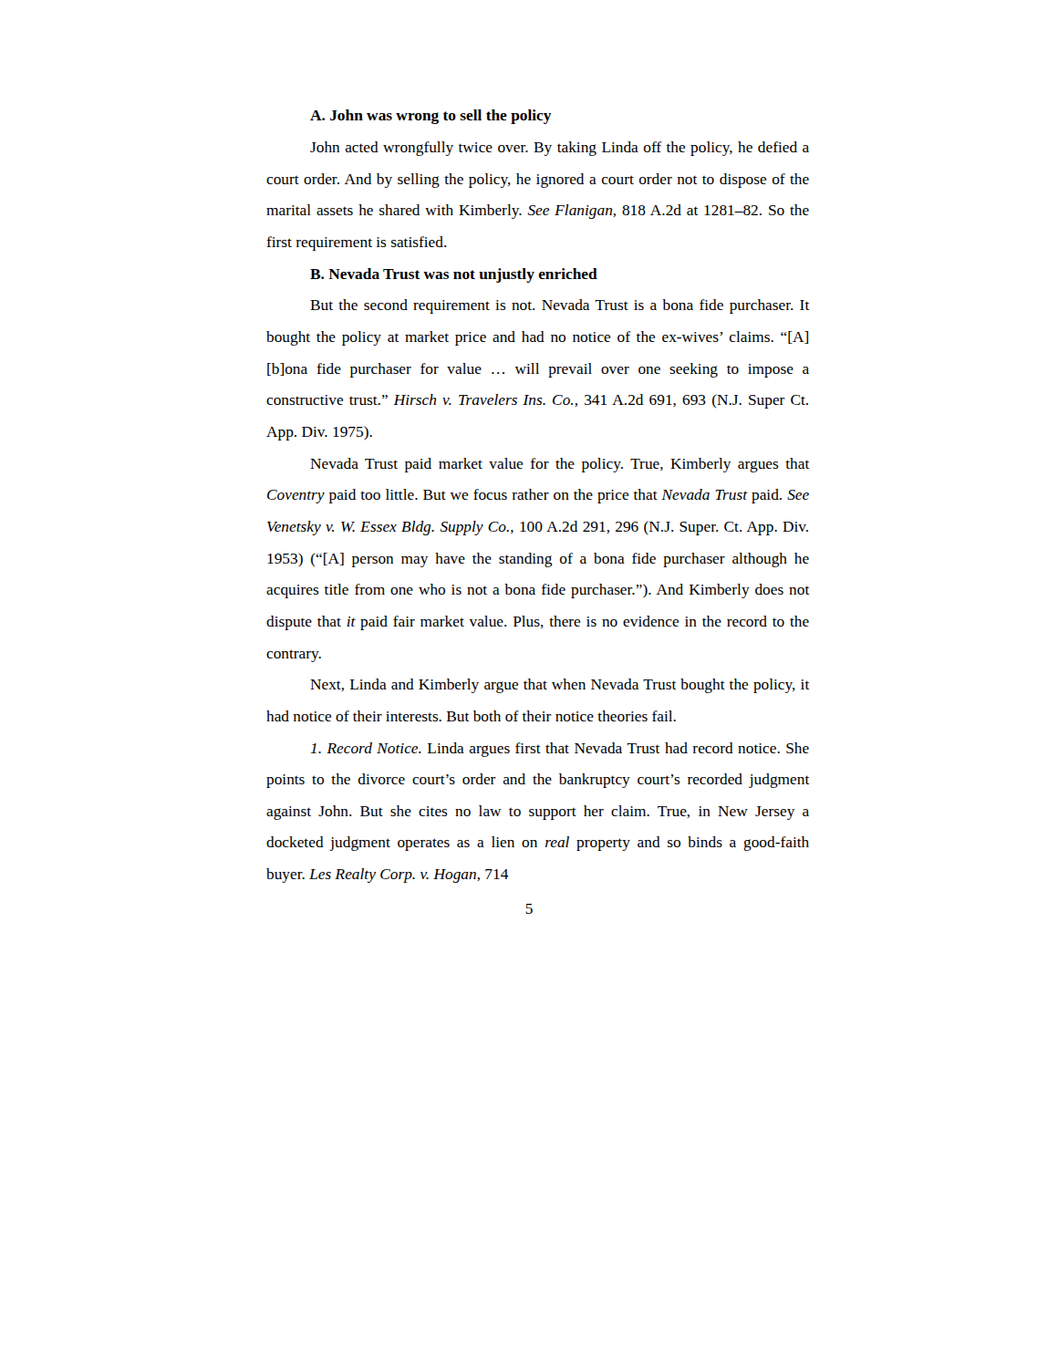A. John was wrong to sell the policy
John acted wrongfully twice over. By taking Linda off the policy, he defied a court order. And by selling the policy, he ignored a court order not to dispose of the marital assets he shared with Kimberly. See Flanigan, 818 A.2d at 1281–82. So the first requirement is satisfied.
B. Nevada Trust was not unjustly enriched
But the second requirement is not. Nevada Trust is a bona fide purchaser. It bought the policy at market price and had no notice of the ex-wives’ claims. “[A] [b]ona fide purchaser for value … will prevail over one seeking to impose a constructive trust.” Hirsch v. Travelers Ins. Co., 341 A.2d 691, 693 (N.J. Super Ct. App. Div. 1975).
Nevada Trust paid market value for the policy. True, Kimberly argues that Coventry paid too little. But we focus rather on the price that Nevada Trust paid. See Venetsky v. W. Essex Bldg. Supply Co., 100 A.2d 291, 296 (N.J. Super. Ct. App. Div. 1953) (“[A] person may have the standing of a bona fide purchaser although he acquires title from one who is not a bona fide purchaser.”). And Kimberly does not dispute that it paid fair market value. Plus, there is no evidence in the record to the contrary.
Next, Linda and Kimberly argue that when Nevada Trust bought the policy, it had notice of their interests. But both of their notice theories fail.
1. Record Notice. Linda argues first that Nevada Trust had record notice. She points to the divorce court’s order and the bankruptcy court’s recorded judgment against John. But she cites no law to support her claim. True, in New Jersey a docketed judgment operates as a lien on real property and so binds a good-faith buyer. Les Realty Corp. v. Hogan, 714
5